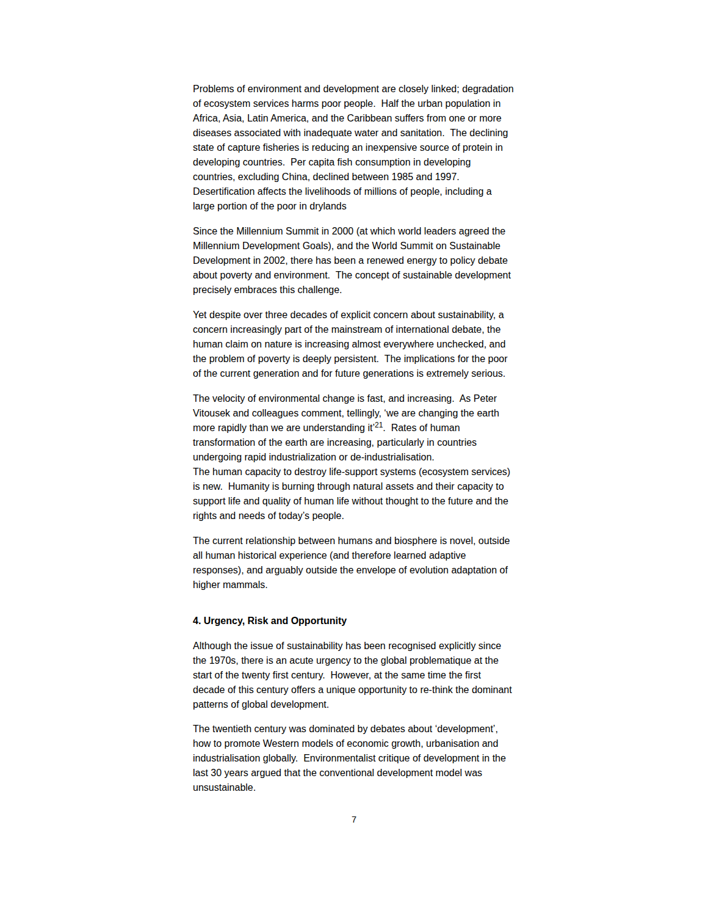Problems of environment and development are closely linked; degradation of ecosystem services harms poor people. Half the urban population in Africa, Asia, Latin America, and the Caribbean suffers from one or more diseases associated with inadequate water and sanitation. The declining state of capture fisheries is reducing an inexpensive source of protein in developing countries. Per capita fish consumption in developing countries, excluding China, declined between 1985 and 1997. Desertification affects the livelihoods of millions of people, including a large portion of the poor in drylands
Since the Millennium Summit in 2000 (at which world leaders agreed the Millennium Development Goals), and the World Summit on Sustainable Development in 2002, there has been a renewed energy to policy debate about poverty and environment. The concept of sustainable development precisely embraces this challenge.
Yet despite over three decades of explicit concern about sustainability, a concern increasingly part of the mainstream of international debate, the human claim on nature is increasing almost everywhere unchecked, and the problem of poverty is deeply persistent. The implications for the poor of the current generation and for future generations is extremely serious.
The velocity of environmental change is fast, and increasing. As Peter Vitousek and colleagues comment, tellingly, ‘we are changing the earth more rapidly than we are understanding it’21. Rates of human transformation of the earth are increasing, particularly in countries undergoing rapid industrialization or de-industrialisation.
The human capacity to destroy life-support systems (ecosystem services) is new. Humanity is burning through natural assets and their capacity to support life and quality of human life without thought to the future and the rights and needs of today’s people.
The current relationship between humans and biosphere is novel, outside all human historical experience (and therefore learned adaptive responses), and arguably outside the envelope of evolution adaptation of higher mammals.
4. Urgency, Risk and Opportunity
Although the issue of sustainability has been recognised explicitly since the 1970s, there is an acute urgency to the global problematique at the start of the twenty first century. However, at the same time the first decade of this century offers a unique opportunity to re-think the dominant patterns of global development.
The twentieth century was dominated by debates about ‘development’, how to promote Western models of economic growth, urbanisation and industrialisation globally. Environmentalist critique of development in the last 30 years argued that the conventional development model was unsustainable.
7